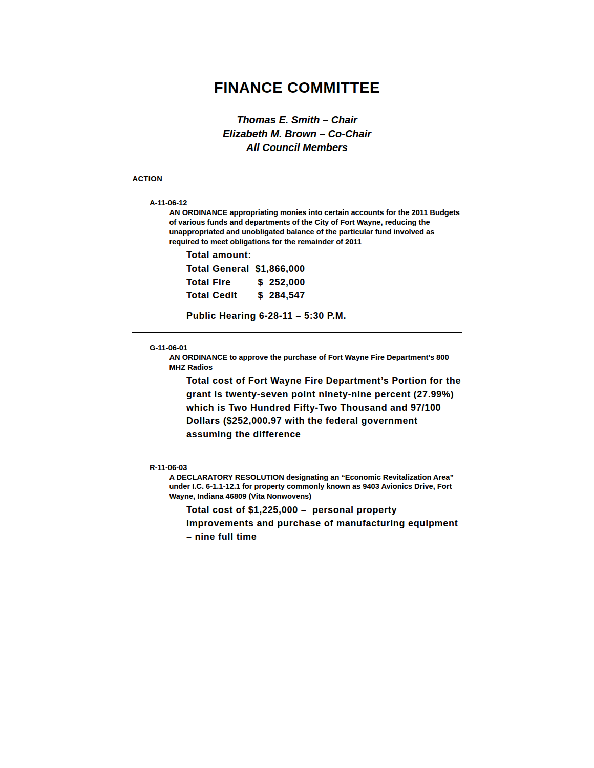FINANCE COMMITTEE
Thomas E. Smith – Chair
Elizabeth M. Brown – Co-Chair
All Council Members
ACTION
A-11-06-12
AN ORDINANCE appropriating monies into certain accounts for the 2011 Budgets of various funds and departments of the City of Fort Wayne, reducing the unappropriated and unobligated balance of the particular fund involved as required to meet obligations for the remainder of 2011
Total amount:
| Total General | $1,866,000 |
| Total Fire | $ 252,000 |
| Total Cedit | $ 284,547 |
Public Hearing 6-28-11 – 5:30 P.M.
G-11-06-01
AN ORDINANCE to approve the purchase of Fort Wayne Fire Department’s 800 MHZ Radios
Total cost of Fort Wayne Fire Department’s Portion for the grant is twenty-seven point ninety-nine percent (27.99%) which is Two Hundred Fifty-Two Thousand and 97/100 Dollars ($252,000.97 with the federal government assuming the difference
R-11-06-03
A DECLARATORY RESOLUTION designating an “Economic Revitalization Area” under I.C. 6-1.1-12.1 for property commonly known as 9403 Avionics Drive, Fort Wayne, Indiana 46809 (Vita Nonwovens)
Total cost of $1,225,000 – personal property improvements and purchase of manufacturing equipment – nine full time